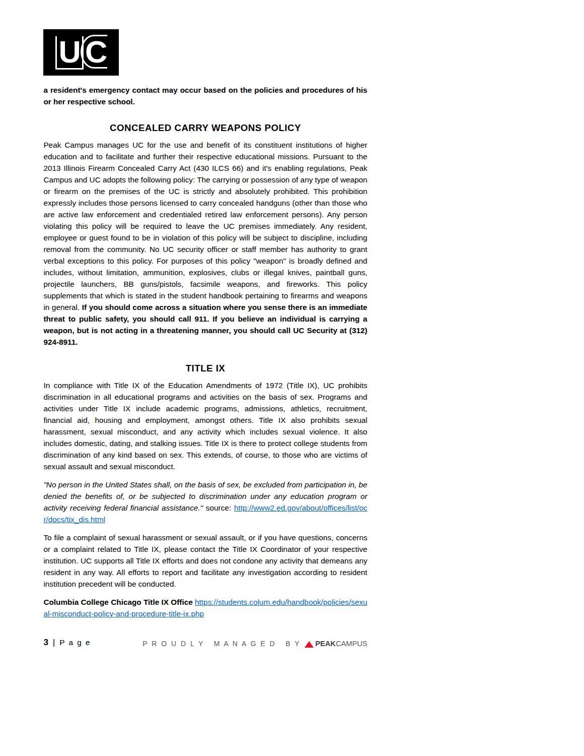UC
a resident's emergency contact may occur based on the policies and procedures of his or her respective school.
CONCEALED CARRY WEAPONS POLICY
Peak Campus manages UC for the use and benefit of its constituent institutions of higher education and to facilitate and further their respective educational missions. Pursuant to the 2013 Illinois Firearm Concealed Carry Act (430 ILCS 66) and it's enabling regulations, Peak Campus and UC adopts the following policy: The carrying or possession of any type of weapon or firearm on the premises of the UC is strictly and absolutely prohibited. This prohibition expressly includes those persons licensed to carry concealed handguns (other than those who are active law enforcement and credentialed retired law enforcement persons). Any person violating this policy will be required to leave the UC premises immediately. Any resident, employee or guest found to be in violation of this policy will be subject to discipline, including removal from the community. No UC security officer or staff member has authority to grant verbal exceptions to this policy. For purposes of this policy "weapon" is broadly defined and includes, without limitation, ammunition, explosives, clubs or illegal knives, paintball guns, projectile launchers, BB guns/pistols, facsimile weapons, and fireworks. This policy supplements that which is stated in the student handbook pertaining to firearms and weapons in general. If you should come across a situation where you sense there is an immediate threat to public safety, you should call 911. If you believe an individual is carrying a weapon, but is not acting in a threatening manner, you should call UC Security at (312) 924-8911.
TITLE IX
In compliance with Title IX of the Education Amendments of 1972 (Title IX), UC prohibits discrimination in all educational programs and activities on the basis of sex. Programs and activities under Title IX include academic programs, admissions, athletics, recruitment, financial aid, housing and employment, amongst others. Title IX also prohibits sexual harassment, sexual misconduct, and any activity which includes sexual violence. It also includes domestic, dating, and stalking issues. Title IX is there to protect college students from discrimination of any kind based on sex. This extends, of course, to those who are victims of sexual assault and sexual misconduct.
"No person in the United States shall, on the basis of sex, be excluded from participation in, be denied the benefits of, or be subjected to discrimination under any education program or activity receiving federal financial assistance." source: http://www2.ed.gov/about/offices/list/ocr/docs/tix_dis.html
To file a complaint of sexual harassment or sexual assault, or if you have questions, concerns or a complaint related to Title IX, please contact the Title IX Coordinator of your respective institution. UC supports all Title IX efforts and does not condone any activity that demeans any resident in any way. All efforts to report and facilitate any investigation according to resident institution precedent will be conducted.
Columbia College Chicago Title IX Office https://students.colum.edu/handbook/policies/sexual-misconduct-policy-and-procedure-title-ix.php
3 | P a g e
P R O U D L Y M A N A G E D B Y PEAKCAMPUS